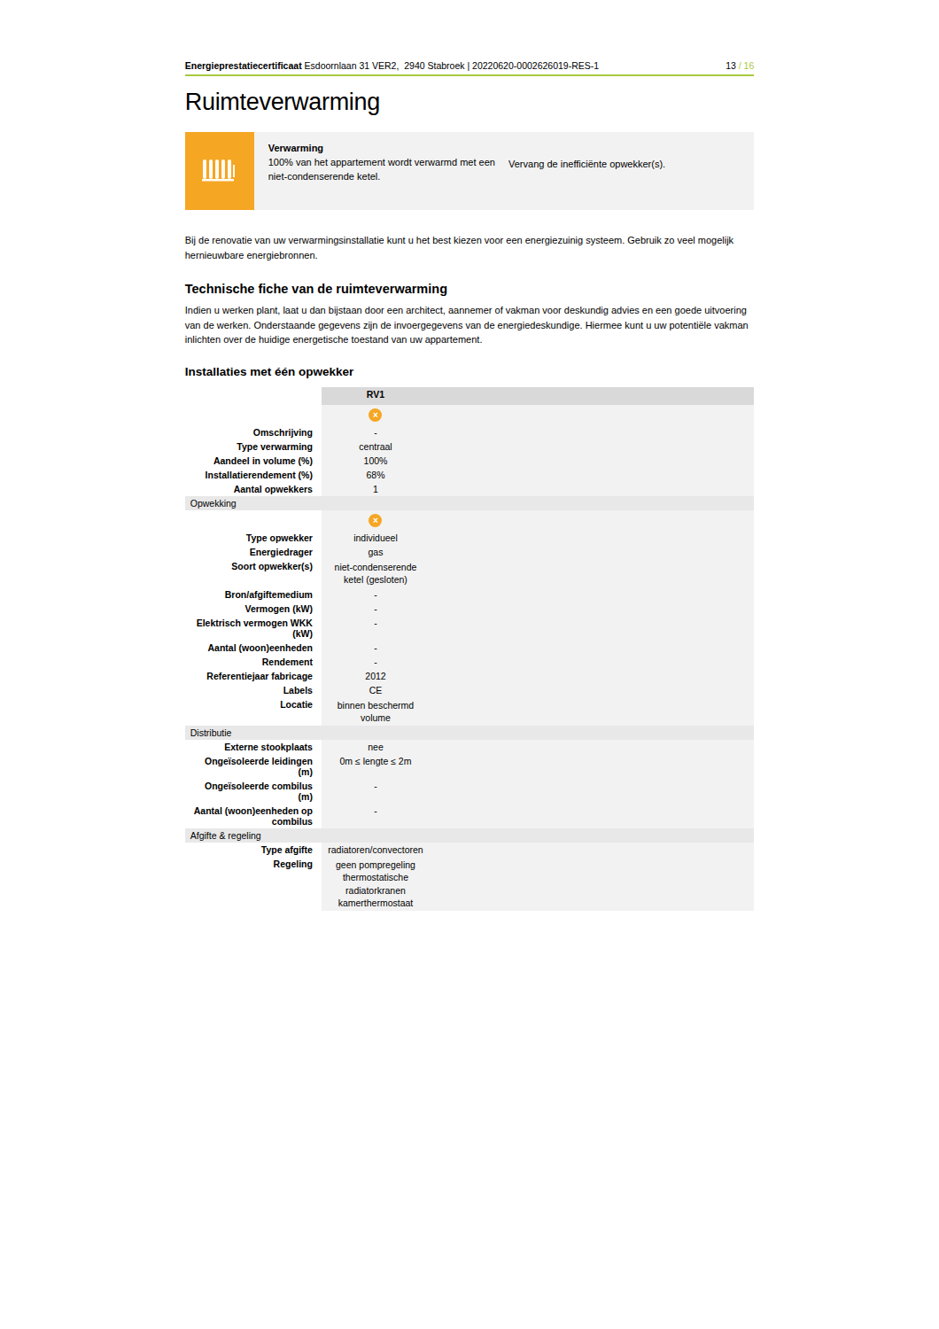Energieprestatiecertificaat Esdoornlaan 31 VER2, 2940 Stabroek | 20220620-0002626019-RES-1
13 / 16
Ruimteverwarming
Verwarming
100% van het appartement wordt verwarmd met een niet-condenserende ketel.
Vervang de inefficiënte opwekker(s).
Bij de renovatie van uw verwarmingsinstallatie kunt u het best kiezen voor een energiezuinig systeem. Gebruik zo veel mogelijk hernieuwbare energiebronnen.
Technische fiche van de ruimteverwarming
Indien u werken plant, laat u dan bijstaan door een architect, aannemer of vakman voor deskundig advies en een goede uitvoering van de werken. Onderstaande gegevens zijn de invoergegevens van de energiedeskundige. Hiermee kunt u uw potentiële vakman inlichten over de huidige energetische toestand van uw appartement.
Installaties met één opwekker
| | RV1 | | | |
| | × | | | |
| Omschrijving | - | | | |
| Type verwarming | centraal | | | |
| Aandeel in volume (%) | 100% | | | |
| Installatierendement (%) | 68% | | | |
| Aantal opwekkers | 1 | | | |
| Opwekking |
| | × | | | |
| Type opwekker | individueel | | | |
| Energiedrager | gas | | | |
| Soort opwekker(s) | niet-condenserende ketel (gesloten) | | | |
| Bron/afgiftemedium | - | | | |
| Vermogen (kW) | - | | | |
| Elektrisch vermogen WKK (kW) | - | | | |
| Aantal (woon)eenheden | - | | | |
| Rendement | - | | | |
| Referentiejaar fabricage | 2012 | | | |
| Labels | CE | | | |
| Locatie | binnen beschermd volume | | | |
| Distributie |
| Externe stookplaats | nee | | | |
| Ongeïsoleerde leidingen (m) | 0m ≤ lengte ≤ 2m | | | |
| Ongeïsoleerde combilus (m) | - | | | |
| Aantal (woon)eenheden op combilus | - | | | |
| Afgifte & regeling |
| Type afgifte | radiatoren/convectoren | | | |
| Regeling | geen pompregeling thermostatische radiatorkranen kamerthermostaat | | | |